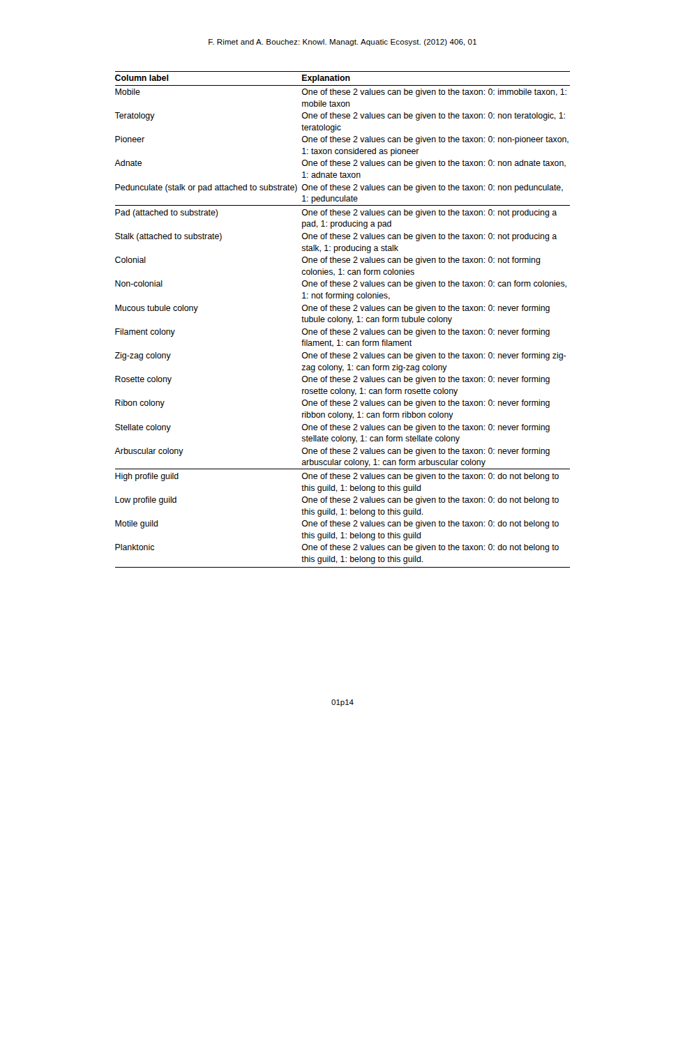F. Rimet and A. Bouchez: Knowl. Managt. Aquatic Ecosyst. (2012) 406, 01
| Column label | Explanation |
| --- | --- |
| Mobile | One of these 2 values can be given to the taxon: 0: immobile taxon, 1: mobile taxon |
| Teratology | One of these 2 values can be given to the taxon: 0: non teratologic, 1: teratologic |
| Pioneer | One of these 2 values can be given to the taxon: 0: non-pioneer taxon, 1: taxon considered as pioneer |
| Adnate | One of these 2 values can be given to the taxon: 0: non adnate taxon, 1: adnate taxon |
| Pedunculate (stalk or pad attached to substrate) | One of these 2 values can be given to the taxon: 0: non pedunculate, 1: pedunculate |
| Pad (attached to substrate) | One of these 2 values can be given to the taxon: 0: not producing a pad, 1: producing a pad |
| Stalk (attached to substrate) | One of these 2 values can be given to the taxon: 0: not producing a stalk, 1: producing a stalk |
| Colonial | One of these 2 values can be given to the taxon: 0: not forming colonies, 1: can form colonies |
| Non-colonial | One of these 2 values can be given to the taxon: 0: can form colonies, 1: not forming colonies, |
| Mucous tubule colony | One of these 2 values can be given to the taxon: 0: never forming tubule colony, 1: can form tubule colony |
| Filament colony | One of these 2 values can be given to the taxon: 0: never forming filament, 1: can form filament |
| Zig-zag colony | One of these 2 values can be given to the taxon: 0: never forming zig-zag colony, 1: can form zig-zag colony |
| Rosette colony | One of these 2 values can be given to the taxon: 0: never forming rosette colony, 1: can form rosette colony |
| Ribon colony | One of these 2 values can be given to the taxon: 0: never forming ribbon colony, 1: can form ribbon colony |
| Stellate colony | One of these 2 values can be given to the taxon: 0: never forming stellate colony, 1: can form stellate colony |
| Arbuscular colony | One of these 2 values can be given to the taxon: 0: never forming arbuscular colony, 1: can form arbuscular colony |
| High profile guild | One of these 2 values can be given to the taxon: 0: do not belong to this guild, 1: belong to this guild |
| Low profile guild | One of these 2 values can be given to the taxon: 0: do not belong to this guild, 1: belong to this guild. |
| Motile guild | One of these 2 values can be given to the taxon: 0: do not belong to this guild, 1: belong to this guild |
| Planktonic | One of these 2 values can be given to the taxon: 0: do not belong to this guild, 1: belong to this guild. |
01p14